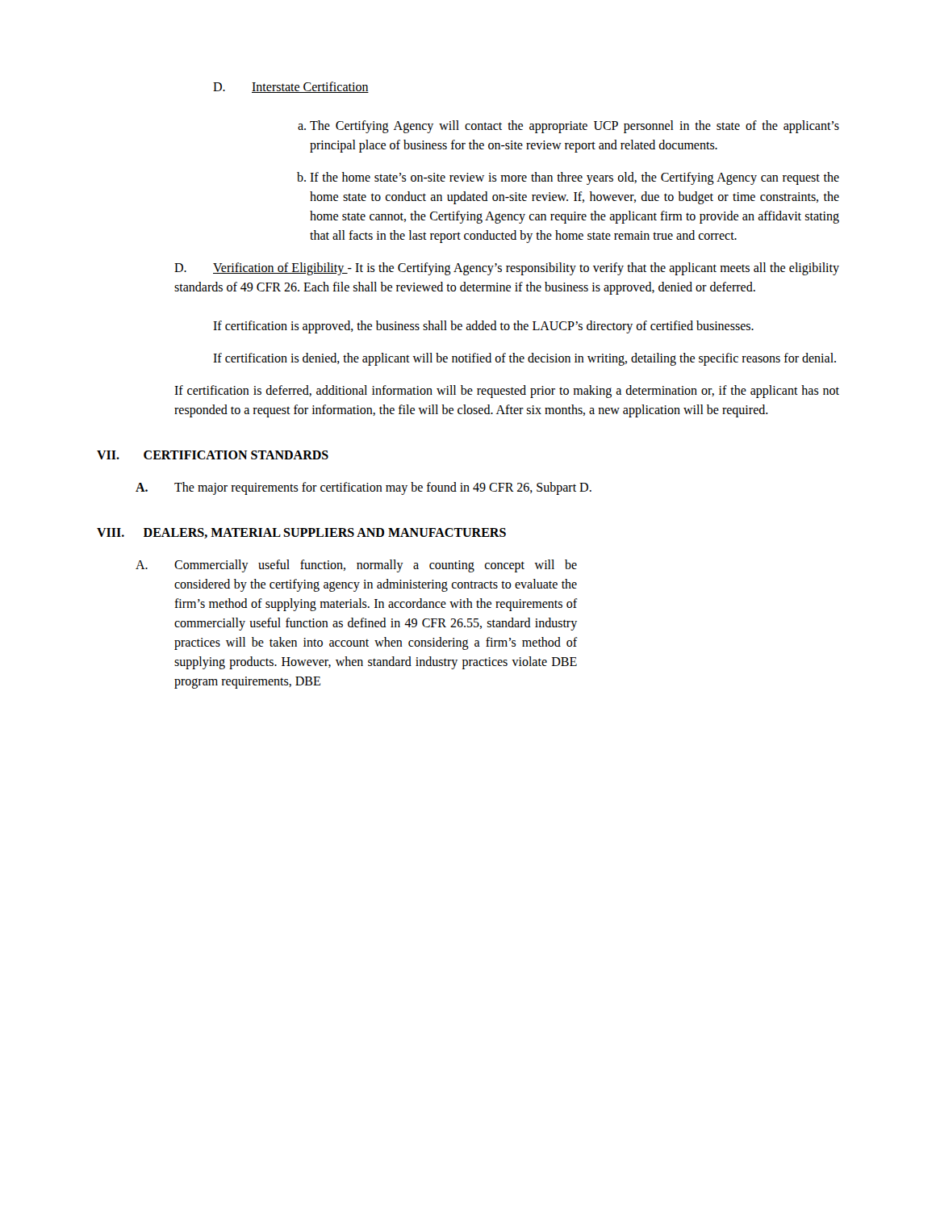D. Interstate Certification
The Certifying Agency will contact the appropriate UCP personnel in the state of the applicant’s principal place of business for the on-site review report and related documents.
If the home state’s on-site review is more than three years old, the Certifying Agency can request the home state to conduct an updated on-site review. If, however, due to budget or time constraints, the home state cannot, the Certifying Agency can require the applicant firm to provide an affidavit stating that all facts in the last report conducted by the home state remain true and correct.
D. Verification of Eligibility - It is the Certifying Agency’s responsibility to verify that the applicant meets all the eligibility standards of 49 CFR 26. Each file shall be reviewed to determine if the business is approved, denied or deferred.
If certification is approved, the business shall be added to the LAUCP’s directory of certified businesses.
If certification is denied, the applicant will be notified of the decision in writing, detailing the specific reasons for denial.
If certification is deferred, additional information will be requested prior to making a determination or, if the applicant has not responded to a request for information, the file will be closed. After six months, a new application will be required.
VII. CERTIFICATION STANDARDS
A. The major requirements for certification may be found in 49 CFR 26, Subpart D.
VIII. DEALERS, MATERIAL SUPPLIERS AND MANUFACTURERS
A. Commercially useful function, normally a counting concept will be considered by the certifying agency in administering contracts to evaluate the firm’s method of supplying materials. In accordance with the requirements of commercially useful function as defined in 49 CFR 26.55, standard industry practices will be taken into account when considering a firm’s method of supplying products. However, when standard industry practices violate DBE program requirements, DBE